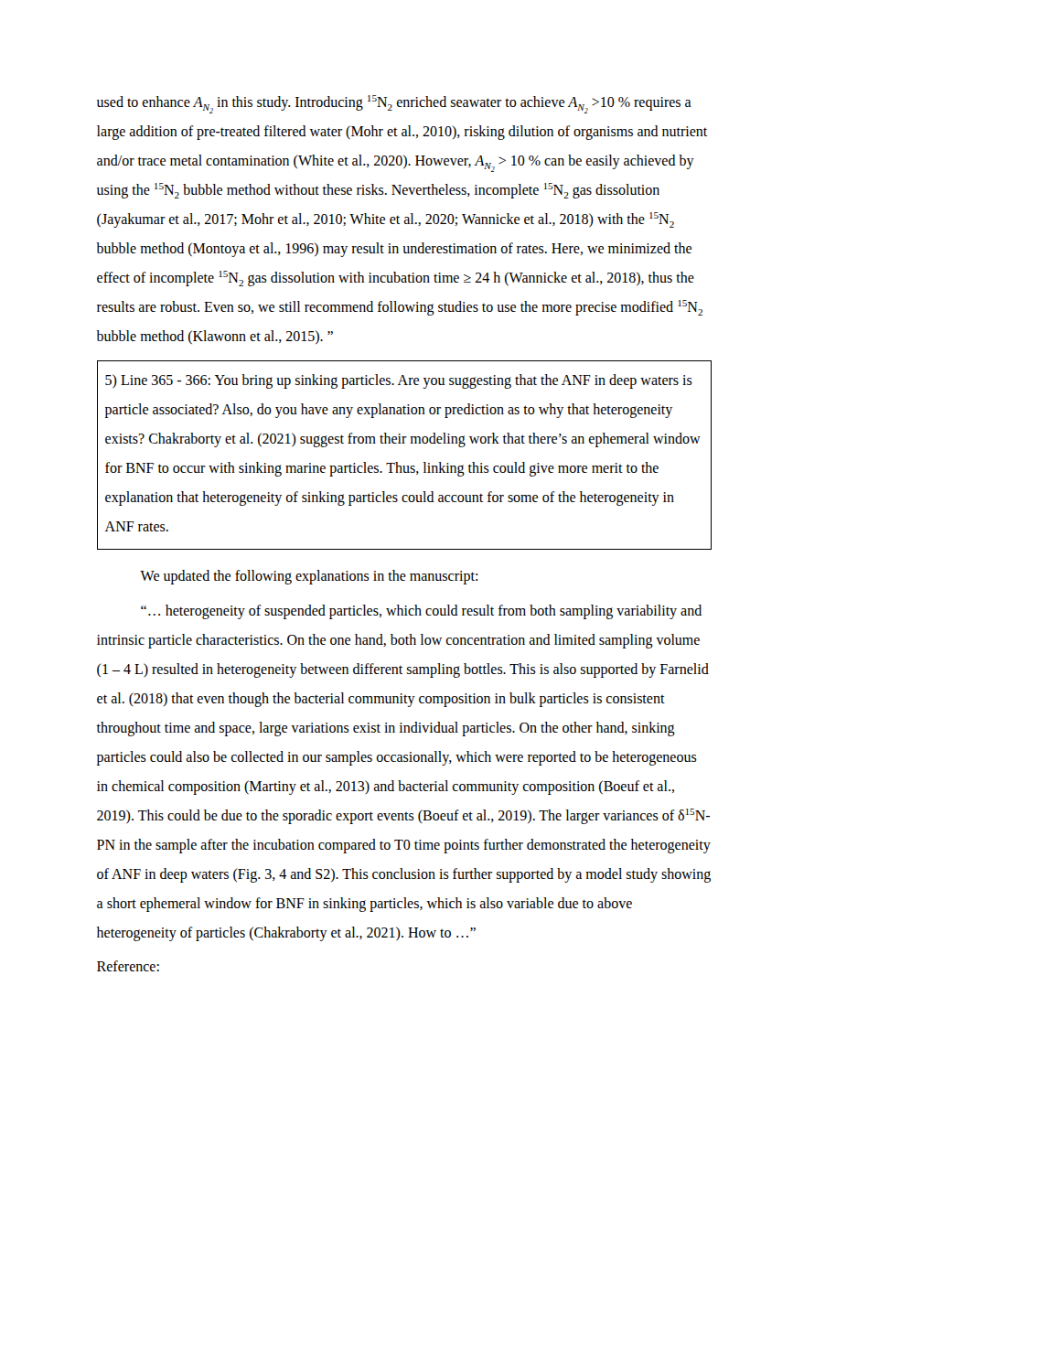used to enhance AN2 in this study. Introducing 15N2 enriched seawater to achieve AN2 >10 % requires a large addition of pre-treated filtered water (Mohr et al., 2010), risking dilution of organisms and nutrient and/or trace metal contamination (White et al., 2020). However, AN2 > 10 % can be easily achieved by using the 15N2 bubble method without these risks. Nevertheless, incomplete 15N2 gas dissolution (Jayakumar et al., 2017; Mohr et al., 2010; White et al., 2020; Wannicke et al., 2018) with the 15N2 bubble method (Montoya et al., 1996) may result in underestimation of rates. Here, we minimized the effect of incomplete 15N2 gas dissolution with incubation time ≥ 24 h (Wannicke et al., 2018), thus the results are robust. Even so, we still recommend following studies to use the more precise modified 15N2 bubble method (Klawonn et al., 2015). ”
5) Line 365 - 366: You bring up sinking particles. Are you suggesting that the ANF in deep waters is particle associated? Also, do you have any explanation or prediction as to why that heterogeneity exists? Chakraborty et al. (2021) suggest from their modeling work that there’s an ephemeral window for BNF to occur with sinking marine particles. Thus, linking this could give more merit to the explanation that heterogeneity of sinking particles could account for some of the heterogeneity in ANF rates.
We updated the following explanations in the manuscript:
“… heterogeneity of suspended particles, which could result from both sampling variability and intrinsic particle characteristics. On the one hand, both low concentration and limited sampling volume (1 – 4 L) resulted in heterogeneity between different sampling bottles. This is also supported by Farnelid et al. (2018) that even though the bacterial community composition in bulk particles is consistent throughout time and space, large variations exist in individual particles. On the other hand, sinking particles could also be collected in our samples occasionally, which were reported to be heterogeneous in chemical composition (Martiny et al., 2013) and bacterial community composition (Boeuf et al., 2019). This could be due to the sporadic export events (Boeuf et al., 2019). The larger variances of δ15N-PN in the sample after the incubation compared to T0 time points further demonstrated the heterogeneity of ANF in deep waters (Fig. 3, 4 and S2). This conclusion is further supported by a model study showing a short ephemeral window for BNF in sinking particles, which is also variable due to above heterogeneity of particles (Chakraborty et al., 2021). How to …”
Reference: